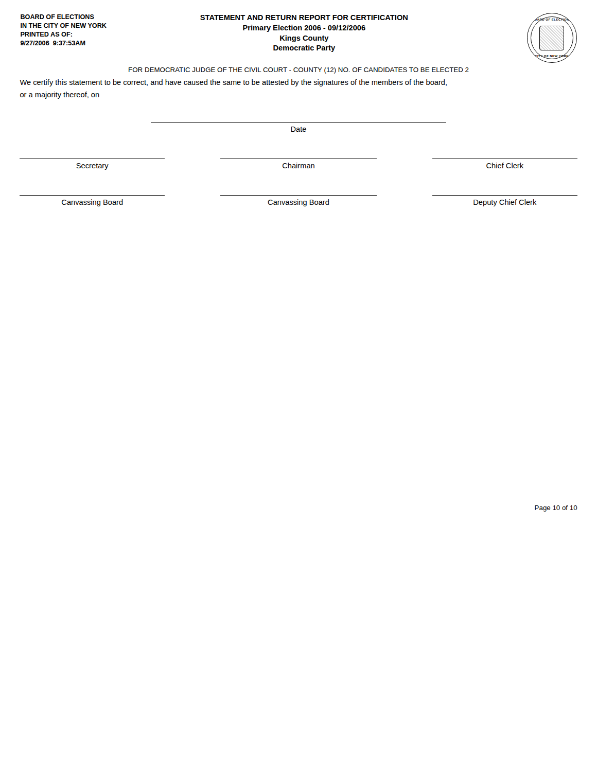| BOARD OF ELECTIONS IN THE CITY OF NEW YORK PRINTED AS OF: 9/27/2006 9:37:53AM | STATEMENT AND RETURN REPORT FOR CERTIFICATION Primary Election 2006 - 09/12/2006 Kings County Democratic Party | BOARD OF ELECTIONS CITY OF NEW YORK |
FOR DEMOCRATIC JUDGE OF THE CIVIL COURT - COUNTY (12) NO. OF CANDIDATES TO BE ELECTED 2
We certify this statement to be correct, and have caused the same to be attested by the signatures of the members of the board,
or a majority thereof, on
Date
| Secretary | Chairman | Chief Clerk |
| Canvassing Board | Canvassing Board | Deputy Chief Clerk |
Page 10 of 10